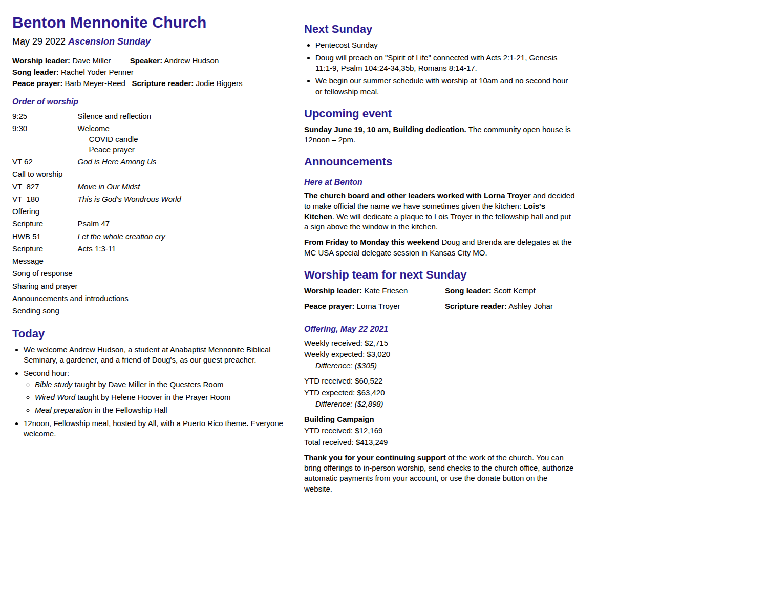Benton Mennonite Church
May 29 2022 Ascension Sunday
Worship leader: Dave Miller Speaker: Andrew Hudson
Song leader: Rachel Yoder Penner
Peace prayer: Barb Meyer-Reed Scripture reader: Jodie Biggers
Order of worship
| 9:25 | Silence and reflection |
| 9:30 | Welcome COVID candle Peace prayer |
| VT 62 | God is Here Among Us |
| Call to worship | |
| VT 827 | Move in Our Midst |
| VT 180 | This is God's Wondrous World |
| Offering | |
| Scripture | Psalm 47 |
| HWB 51 | Let the whole creation cry |
| Scripture | Acts 1:3-11 |
| Message | |
| Song of response | |
| Sharing and prayer | |
| Announcements and introductions |
| Sending song | |
Today
We welcome Andrew Hudson, a student at Anabaptist Mennonite Biblical Seminary, a gardener, and a friend of Doug's, as our guest preacher.
Second hour:
Bible study taught by Dave Miller in the Questers Room
Wired Word taught by Helene Hoover in the Prayer Room
Meal preparation in the Fellowship Hall
12noon, Fellowship meal, hosted by All, with a Puerto Rico theme. Everyone welcome.
Next Sunday
Pentecost Sunday
Doug will preach on "Spirit of Life" connected with Acts 2:1-21, Genesis 11:1-9, Psalm 104:24-34,35b, Romans 8:14-17.
We begin our summer schedule with worship at 10am and no second hour or fellowship meal.
Upcoming event
Sunday June 19, 10 am, Building dedication. The community open house is 12noon – 2pm.
Announcements
Here at Benton
The church board and other leaders worked with Lorna Troyer and decided to make official the name we have sometimes given the kitchen: Lois's Kitchen. We will dedicate a plaque to Lois Troyer in the fellowship hall and put a sign above the window in the kitchen.
From Friday to Monday this weekend Doug and Brenda are delegates at the MC USA special delegate session in Kansas City MO.
Worship team for next Sunday
Worship leader: Kate Friesen
Peace prayer: Lorna Troyer
Song leader: Scott Kempf
Scripture reader: Ashley Johar
Offering, May 22 2021
Weekly received: $2,715
Weekly expected: $3,020
Difference: ($305)
YTD received: $60,522
YTD expected: $63,420
Difference: ($2,898)
Building Campaign
YTD received: $12,169
Total received: $413,249
Thank you for your continuing support of the work of the church. You can bring offerings to in-person worship, send checks to the church office, authorize automatic payments from your account, or use the donate button on the website.